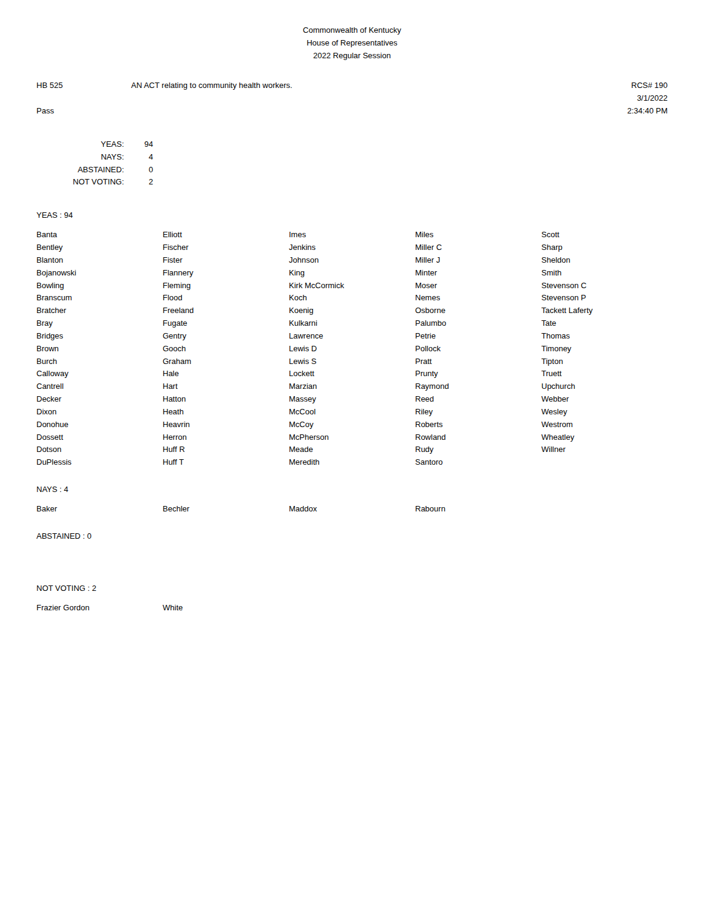Commonwealth of Kentucky
House of Representatives
2022 Regular Session
HB 525
AN ACT relating to community health workers.
RCS# 190
3/1/2022
Pass
2:34:40 PM
| YEAS: | 94 |
| NAYS: | 4 |
| ABSTAINED: | 0 |
| NOT VOTING: | 2 |
YEAS : 94
| Banta | Elliott | Imes | Miles | Scott |
| Bentley | Fischer | Jenkins | Miller C | Sharp |
| Blanton | Fister | Johnson | Miller J | Sheldon |
| Bojanowski | Flannery | King | Minter | Smith |
| Bowling | Fleming | Kirk McCormick | Moser | Stevenson C |
| Branscum | Flood | Koch | Nemes | Stevenson P |
| Bratcher | Freeland | Koenig | Osborne | Tackett Laferty |
| Bray | Fugate | Kulkarni | Palumbo | Tate |
| Bridges | Gentry | Lawrence | Petrie | Thomas |
| Brown | Gooch | Lewis D | Pollock | Timoney |
| Burch | Graham | Lewis S | Pratt | Tipton |
| Calloway | Hale | Lockett | Prunty | Truett |
| Cantrell | Hart | Marzian | Raymond | Upchurch |
| Decker | Hatton | Massey | Reed | Webber |
| Dixon | Heath | McCool | Riley | Wesley |
| Donohue | Heavrin | McCoy | Roberts | Westrom |
| Dossett | Herron | McPherson | Rowland | Wheatley |
| Dotson | Huff R | Meade | Rudy | Willner |
| DuPlessis | Huff T | Meredith | Santoro | |
NAYS : 4
| Baker | Bechler | Maddox | Rabourn | |
ABSTAINED : 0
NOT VOTING : 2
| Frazier Gordon | White | | | |